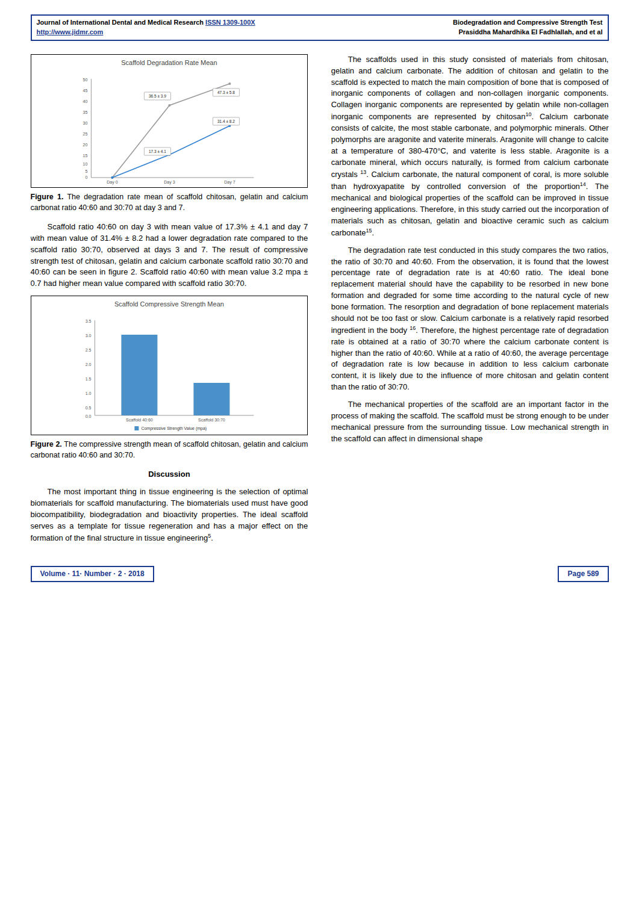Journal of International Dental and Medical Research ISSN 1309-100X
http://www.jidmr.com
Biodegradation and Compressive Strength Test
Prasiddha Mahardhika El Fadhlallah, and et al
Scaffold Degradation Rate Mean
50 45 40 35 30 25 20 15 10 5 0 Day 0 Day 3 Day 7 36.5 ± 3.9 47.3 ± 5.8 31.4 ± 8.2 17.3 ± 4.1 Scaffold 40:60 Scaffold 30:70
Figure 1. The degradation rate mean of scaffold chitosan, gelatin and calcium carbonat ratio 40:60 and 30:70 at day 3 and 7.
Scaffold ratio 40:60 on day 3 with mean value of 17.3% ± 4.1 and day 7 with mean value of 31.4% ± 8.2 had a lower degradation rate compared to the scaffold ratio 30:70, observed at days 3 and 7. The result of compressive strength test of chitosan, gelatin and calcium carbonate scaffold ratio 30:70 and 40:60 can be seen in figure 2. Scaffold ratio 40:60 with mean value 3.2 mpa ± 0.7 had higher mean value compared with scaffold ratio 30:70.
Scaffold Compressive Strength Mean
3.5 3.0 2.5 2.0 1.5 1.0 0.5 0.0 Scaffold 40:60 Scaffold 30:70 Compressive Strength Value (mpa)
Figure 2. The compressive strength mean of scaffold chitosan, gelatin and calcium carbonat ratio 40:60 and 30:70.
Discussion
The most important thing in tissue engineering is the selection of optimal biomaterials for scaffold manufacturing. The biomaterials used must have good biocompatibility, biodegradation and bioactivity properties. The ideal scaffold serves as a template for tissue regeneration and has a major effect on the formation of the final structure in tissue engineering5.
The scaffolds used in this study consisted of materials from chitosan, gelatin and calcium carbonate. The addition of chitosan and gelatin to the scaffold is expected to match the main composition of bone that is composed of inorganic components of collagen and non-collagen inorganic components. Collagen inorganic components are represented by gelatin while non-collagen inorganic components are represented by chitosan10. Calcium carbonate consists of calcite, the most stable carbonate, and polymorphic minerals. Other polymorphs are aragonite and vaterite minerals. Aragonite will change to calcite at a temperature of 380-470°C, and vaterite is less stable. Aragonite is a carbonate mineral, which occurs naturally, is formed from calcium carbonate crystals 13. Calcium carbonate, the natural component of coral, is more soluble than hydroxyapatite by controlled conversion of the proportion14. The mechanical and biological properties of the scaffold can be improved in tissue engineering applications. Therefore, in this study carried out the incorporation of materials such as chitosan, gelatin and bioactive ceramic such as calcium carbonate15.
The degradation rate test conducted in this study compares the two ratios, the ratio of 30:70 and 40:60. From the observation, it is found that the lowest percentage rate of degradation rate is at 40:60 ratio. The ideal bone replacement material should have the capability to be resorbed in new bone formation and degraded for some time according to the natural cycle of new bone formation. The resorption and degradation of bone replacement materials should not be too fast or slow. Calcium carbonate is a relatively rapid resorbed ingredient in the body 16. Therefore, the highest percentage rate of degradation rate is obtained at a ratio of 30:70 where the calcium carbonate content is higher than the ratio of 40:60. While at a ratio of 40:60, the average percentage of degradation rate is low because in addition to less calcium carbonate content, it is likely due to the influence of more chitosan and gelatin content than the ratio of 30:70.
The mechanical properties of the scaffold are an important factor in the process of making the scaffold. The scaffold must be strong enough to be under mechanical pressure from the surrounding tissue. Low mechanical strength in the scaffold can affect in dimensional shape
Volume · 11· Number · 2 · 2018
Page 589